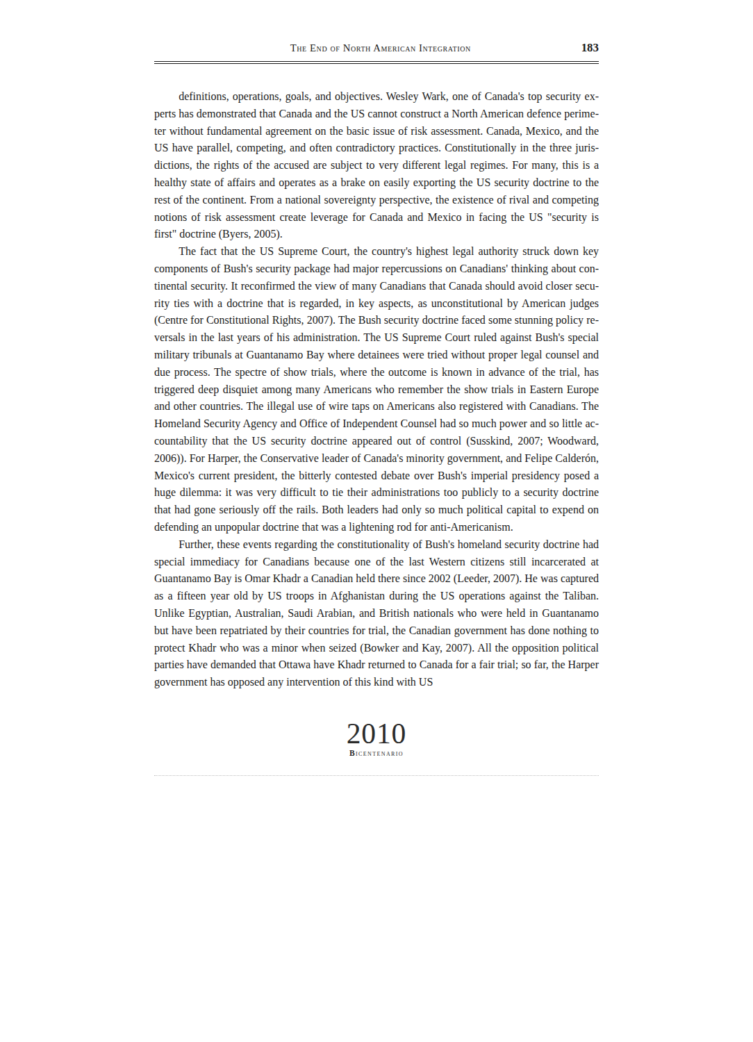The End of North American Integration 183
definitions, operations, goals, and objectives. Wesley Wark, one of Canada's top security experts has demonstrated that Canada and the US cannot construct a North American defence perimeter without fundamental agreement on the basic issue of risk assessment. Canada, Mexico, and the US have parallel, competing, and often contradictory practices. Constitutionally in the three jurisdictions, the rights of the accused are subject to very different legal regimes. For many, this is a healthy state of affairs and operates as a brake on easily exporting the US security doctrine to the rest of the continent. From a national sovereignty perspective, the existence of rival and competing notions of risk assessment create leverage for Canada and Mexico in facing the US "security is first" doctrine (Byers, 2005).
The fact that the US Supreme Court, the country's highest legal authority struck down key components of Bush's security package had major repercussions on Canadians' thinking about continental security. It reconfirmed the view of many Canadians that Canada should avoid closer security ties with a doctrine that is regarded, in key aspects, as unconstitutional by American judges (Centre for Constitutional Rights, 2007). The Bush security doctrine faced some stunning policy reversals in the last years of his administration. The US Supreme Court ruled against Bush's special military tribunals at Guantanamo Bay where detainees were tried without proper legal counsel and due process. The spectre of show trials, where the outcome is known in advance of the trial, has triggered deep disquiet among many Americans who remember the show trials in Eastern Europe and other countries. The illegal use of wire taps on Americans also registered with Canadians. The Homeland Security Agency and Office of Independent Counsel had so much power and so little accountability that the US security doctrine appeared out of control (Susskind, 2007; Woodward, 2006)). For Harper, the Conservative leader of Canada's minority government, and Felipe Calderón, Mexico's current president, the bitterly contested debate over Bush's imperial presidency posed a huge dilemma: it was very difficult to tie their administrations too publicly to a security doctrine that had gone seriously off the rails. Both leaders had only so much political capital to expend on defending an unpopular doctrine that was a lightening rod for anti-Americanism.
Further, these events regarding the constitutionality of Bush's homeland security doctrine had special immediacy for Canadians because one of the last Western citizens still incarcerated at Guantanamo Bay is Omar Khadr a Canadian held there since 2002 (Leeder, 2007). He was captured as a fifteen year old by US troops in Afghanistan during the US operations against the Taliban. Unlike Egyptian, Australian, Saudi Arabian, and British nationals who were held in Guantanamo but have been repatriated by their countries for trial, the Canadian government has done nothing to protect Khadr who was a minor when seized (Bowker and Kay, 2007). All the opposition political parties have demanded that Ottawa have Khadr returned to Canada for a fair trial; so far, the Harper government has opposed any intervention of this kind with US
2010
Bicentenario